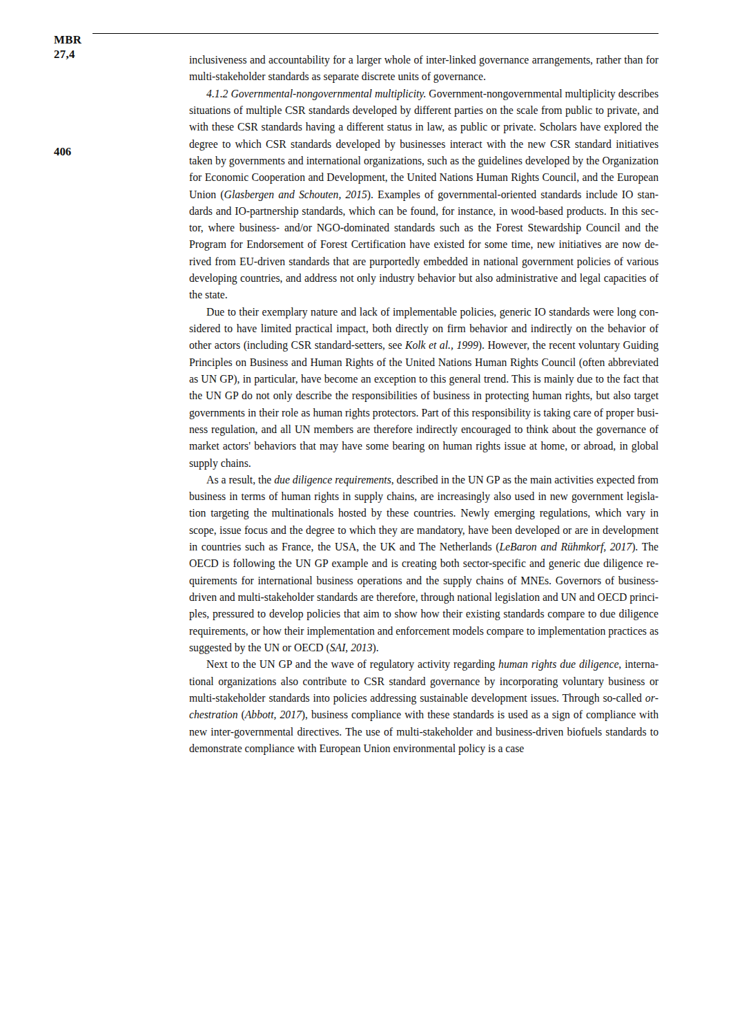MBR
27,4
406
inclusiveness and accountability for a larger whole of inter-linked governance arrangements, rather than for multi-stakeholder standards as separate discrete units of governance.
4.1.2 Governmental-nongovernmental multiplicity. Government-nongovernmental multiplicity describes situations of multiple CSR standards developed by different parties on the scale from public to private, and with these CSR standards having a different status in law, as public or private. Scholars have explored the degree to which CSR standards developed by businesses interact with the new CSR standard initiatives taken by governments and international organizations, such as the guidelines developed by the Organization for Economic Cooperation and Development, the United Nations Human Rights Council, and the European Union (Glasbergen and Schouten, 2015). Examples of governmental-oriented standards include IO standards and IO-partnership standards, which can be found, for instance, in wood-based products. In this sector, where business- and/or NGO-dominated standards such as the Forest Stewardship Council and the Program for Endorsement of Forest Certification have existed for some time, new initiatives are now derived from EU-driven standards that are purportedly embedded in national government policies of various developing countries, and address not only industry behavior but also administrative and legal capacities of the state.
Due to their exemplary nature and lack of implementable policies, generic IO standards were long considered to have limited practical impact, both directly on firm behavior and indirectly on the behavior of other actors (including CSR standard-setters, see Kolk et al., 1999). However, the recent voluntary Guiding Principles on Business and Human Rights of the United Nations Human Rights Council (often abbreviated as UN GP), in particular, have become an exception to this general trend. This is mainly due to the fact that the UN GP do not only describe the responsibilities of business in protecting human rights, but also target governments in their role as human rights protectors. Part of this responsibility is taking care of proper business regulation, and all UN members are therefore indirectly encouraged to think about the governance of market actors' behaviors that may have some bearing on human rights issue at home, or abroad, in global supply chains.
As a result, the due diligence requirements, described in the UN GP as the main activities expected from business in terms of human rights in supply chains, are increasingly also used in new government legislation targeting the multinationals hosted by these countries. Newly emerging regulations, which vary in scope, issue focus and the degree to which they are mandatory, have been developed or are in development in countries such as France, the USA, the UK and The Netherlands (LeBaron and Rühmkorf, 2017). The OECD is following the UN GP example and is creating both sector-specific and generic due diligence requirements for international business operations and the supply chains of MNEs. Governors of business-driven and multi-stakeholder standards are therefore, through national legislation and UN and OECD principles, pressured to develop policies that aim to show how their existing standards compare to due diligence requirements, or how their implementation and enforcement models compare to implementation practices as suggested by the UN or OECD (SAI, 2013).
Next to the UN GP and the wave of regulatory activity regarding human rights due diligence, international organizations also contribute to CSR standard governance by incorporating voluntary business or multi-stakeholder standards into policies addressing sustainable development issues. Through so-called orchestration (Abbott, 2017), business compliance with these standards is used as a sign of compliance with new inter-governmental directives. The use of multi-stakeholder and business-driven biofuels standards to demonstrate compliance with European Union environmental policy is a case